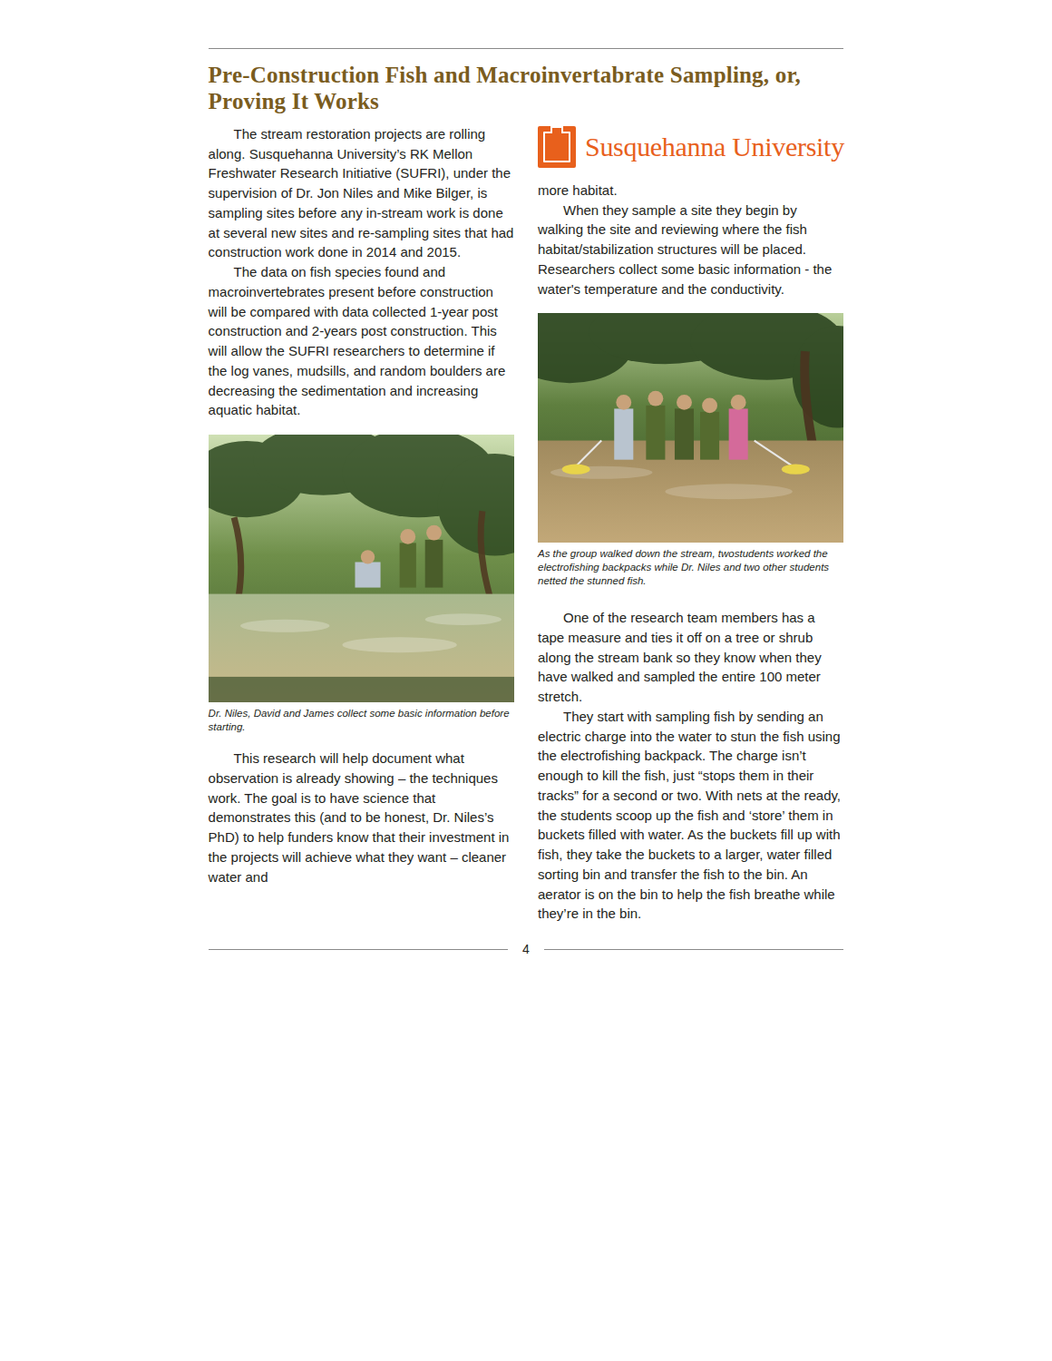Pre-Construction Fish and Macroinvertabrate Sampling, or,
Proving It Works
The stream restoration projects are rolling along. Susquehanna University’s RK Mellon Freshwater Research Initiative (SUFRI), under the supervision of Dr. Jon Niles and Mike Bilger, is sampling sites before any in-stream work is done at several new sites and re-sampling sites that had construction work done in 2014 and 2015.
The data on fish species found and macroinvertebrates present before construction will be compared with data collected 1-year post construction and 2-years post construction. This will allow the SUFRI researchers to determine if the log vanes, mudsills, and random boulders are decreasing the sedimentation and increasing aquatic habitat.
Dr. Niles, David and James collect some basic information before starting.
This research will help document what observation is already showing – the techniques work. The goal is to have science that demonstrates this (and to be honest, Dr. Niles’s PhD) to help funders know that their investment in the projects will achieve what they want – cleaner water and
Susquehanna University
more habitat.
When they sample a site they begin by walking the site and reviewing where the fish habitat/stabilization structures will be placed. Researchers collect some basic information - the water's temperature and the conductivity.
As the group walked down the stream, twostudents worked the electrofishing backpacks while Dr. Niles and two other students netted the stunned fish.
One of the research team members has a tape measure and ties it off on a tree or shrub along the stream bank so they know when they have walked and sampled the entire 100 meter stretch.
They start with sampling fish by sending an electric charge into the water to stun the fish using the electrofishing backpack. The charge isn’t enough to kill the fish, just “stops them in their tracks” for a second or two. With nets at the ready, the students scoop up the fish and ‘store’ them in buckets filled with water. As the buckets fill up with fish, they take the buckets to a larger, water filled sorting bin and transfer the fish to the bin. An aerator is on the bin to help the fish breathe while they’re in the bin.
4